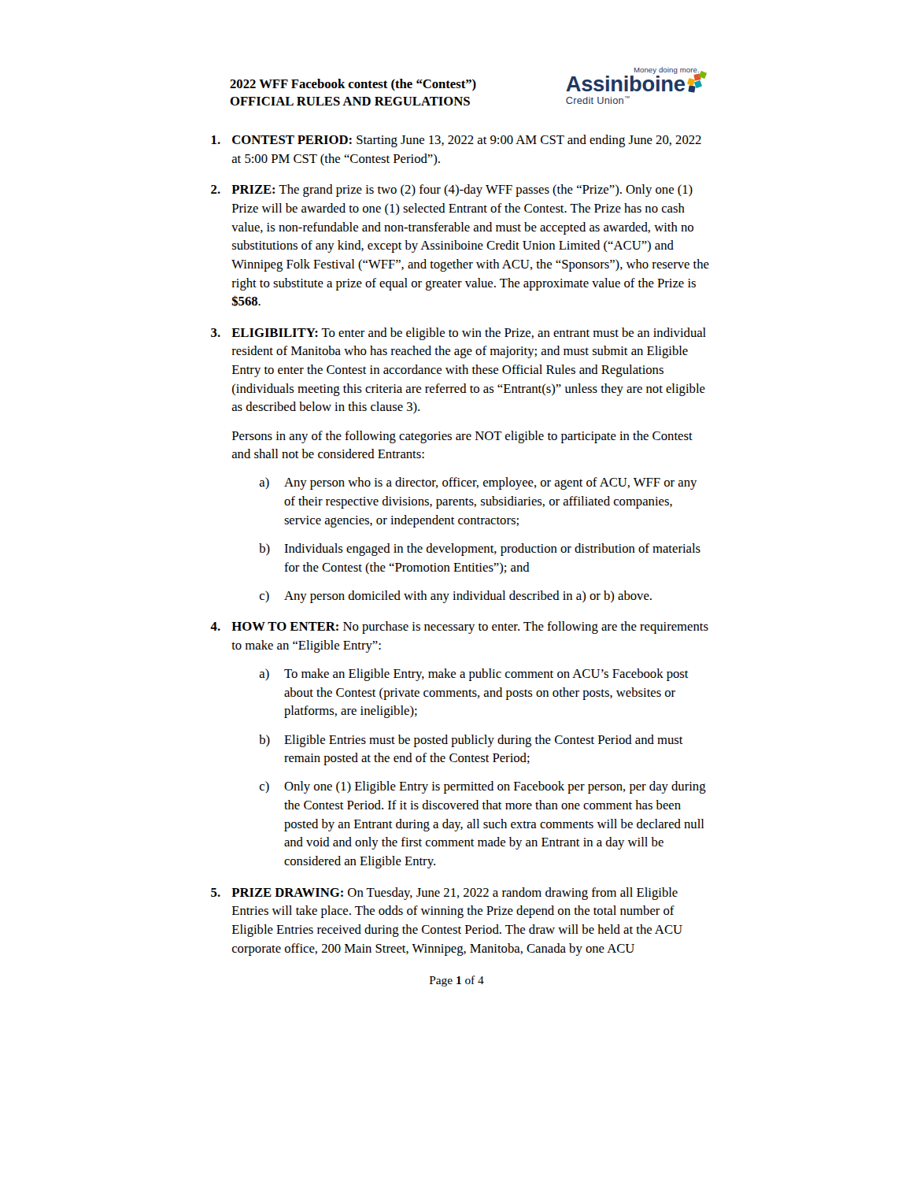2022 WFF Facebook contest (the “Contest”) OFFICIAL RULES AND REGULATIONS
Money doing more.
Assiniboine Credit Union™
CONTEST PERIOD: Starting June 13, 2022 at 9:00 AM CST and ending June 20, 2022 at 5:00 PM CST (the “Contest Period”).
PRIZE: The grand prize is two (2) four (4)-day WFF passes (the “Prize”). Only one (1) Prize will be awarded to one (1) selected Entrant of the Contest. The Prize has no cash value, is non-refundable and non-transferable and must be accepted as awarded, with no substitutions of any kind, except by Assiniboine Credit Union Limited (“ACU”) and Winnipeg Folk Festival (“WFF”, and together with ACU, the “Sponsors”), who reserve the right to substitute a prize of equal or greater value. The approximate value of the Prize is $568.
ELIGIBILITY: To enter and be eligible to win the Prize, an entrant must be an individual resident of Manitoba who has reached the age of majority; and must submit an Eligible Entry to enter the Contest in accordance with these Official Rules and Regulations (individuals meeting this criteria are referred to as “Entrant(s)” unless they are not eligible as described below in this clause 3).
Persons in any of the following categories are NOT eligible to participate in the Contest and shall not be considered Entrants:
Any person who is a director, officer, employee, or agent of ACU, WFF or any of their respective divisions, parents, subsidiaries, or affiliated companies, service agencies, or independent contractors;
Individuals engaged in the development, production or distribution of materials for the Contest (the “Promotion Entities”); and
Any person domiciled with any individual described in a) or b) above.
HOW TO ENTER: No purchase is necessary to enter. The following are the requirements to make an “Eligible Entry”:
To make an Eligible Entry, make a public comment on ACU’s Facebook post about the Contest (private comments, and posts on other posts, websites or platforms, are ineligible);
Eligible Entries must be posted publicly during the Contest Period and must remain posted at the end of the Contest Period;
Only one (1) Eligible Entry is permitted on Facebook per person, per day during the Contest Period. If it is discovered that more than one comment has been posted by an Entrant during a day, all such extra comments will be declared null and void and only the first comment made by an Entrant in a day will be considered an Eligible Entry.
PRIZE DRAWING: On Tuesday, June 21, 2022 a random drawing from all Eligible Entries will take place. The odds of winning the Prize depend on the total number of Eligible Entries received during the Contest Period. The draw will be held at the ACU corporate office, 200 Main Street, Winnipeg, Manitoba, Canada by one ACU
Page 1 of 4